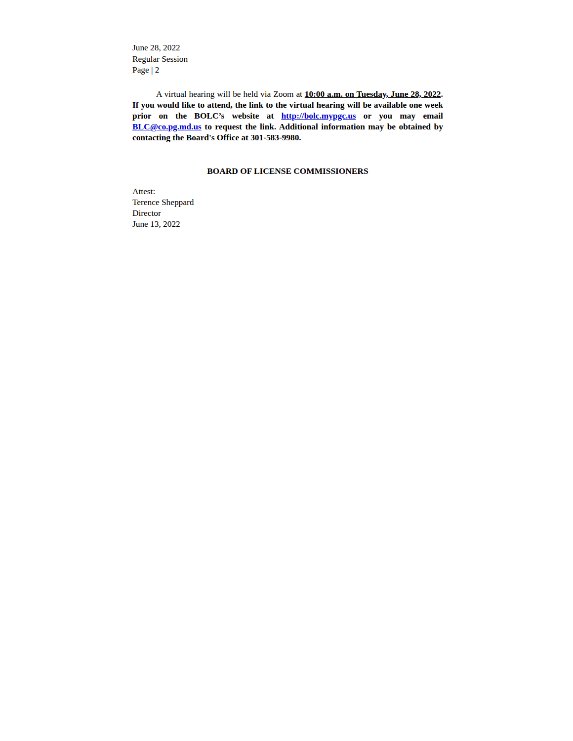June 28, 2022
Regular Session
Page | 2
A virtual hearing will be held via Zoom at 10:00 a.m. on Tuesday, June 28, 2022. If you would like to attend, the link to the virtual hearing will be available one week prior on the BOLC’s website at http://bolc.mypgc.us or you may email BLC@co.pg.md.us to request the link. Additional information may be obtained by contacting the Board's Office at 301-583-9980.
BOARD OF LICENSE COMMISSIONERS
Attest:
Terence Sheppard
Director
June 13, 2022